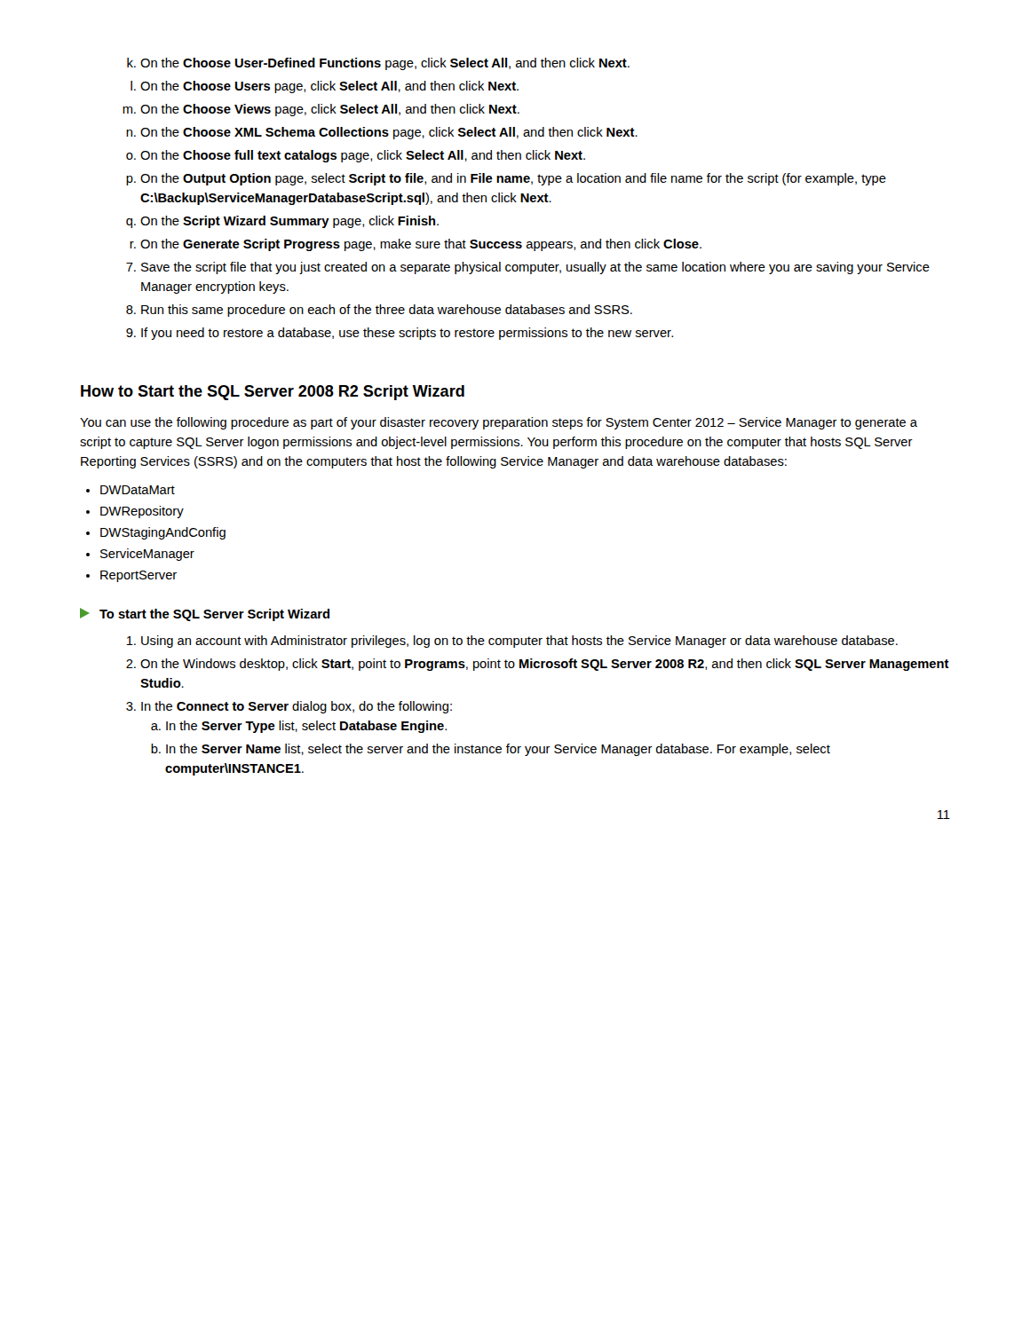On the Choose User-Defined Functions page, click Select All, and then click Next.
On the Choose Users page, click Select All, and then click Next.
On the Choose Views page, click Select All, and then click Next.
On the Choose XML Schema Collections page, click Select All, and then click Next.
On the Choose full text catalogs page, click Select All, and then click Next.
On the Output Option page, select Script to file, and in File name, type a location and file name for the script (for example, type C:\Backup\ServiceManagerDatabaseScript.sql), and then click Next.
On the Script Wizard Summary page, click Finish.
On the Generate Script Progress page, make sure that Success appears, and then click Close.
Save the script file that you just created on a separate physical computer, usually at the same location where you are saving your Service Manager encryption keys.
Run this same procedure on each of the three data warehouse databases and SSRS.
If you need to restore a database, use these scripts to restore permissions to the new server.
How to Start the SQL Server 2008 R2 Script Wizard
You can use the following procedure as part of your disaster recovery preparation steps for System Center 2012 – Service Manager to generate a script to capture SQL Server logon permissions and object-level permissions. You perform this procedure on the computer that hosts SQL Server Reporting Services (SSRS) and on the computers that host the following Service Manager and data warehouse databases:
DWDataMart
DWRepository
DWStagingAndConfig
ServiceManager
ReportServer
To start the SQL Server Script Wizard
Using an account with Administrator privileges, log on to the computer that hosts the Service Manager or data warehouse database.
On the Windows desktop, click Start, point to Programs, point to Microsoft SQL Server 2008 R2, and then click SQL Server Management Studio.
In the Connect to Server dialog box, do the following:
In the Server Type list, select Database Engine.
In the Server Name list, select the server and the instance for your Service Manager database. For example, select computer\INSTANCE1.
11